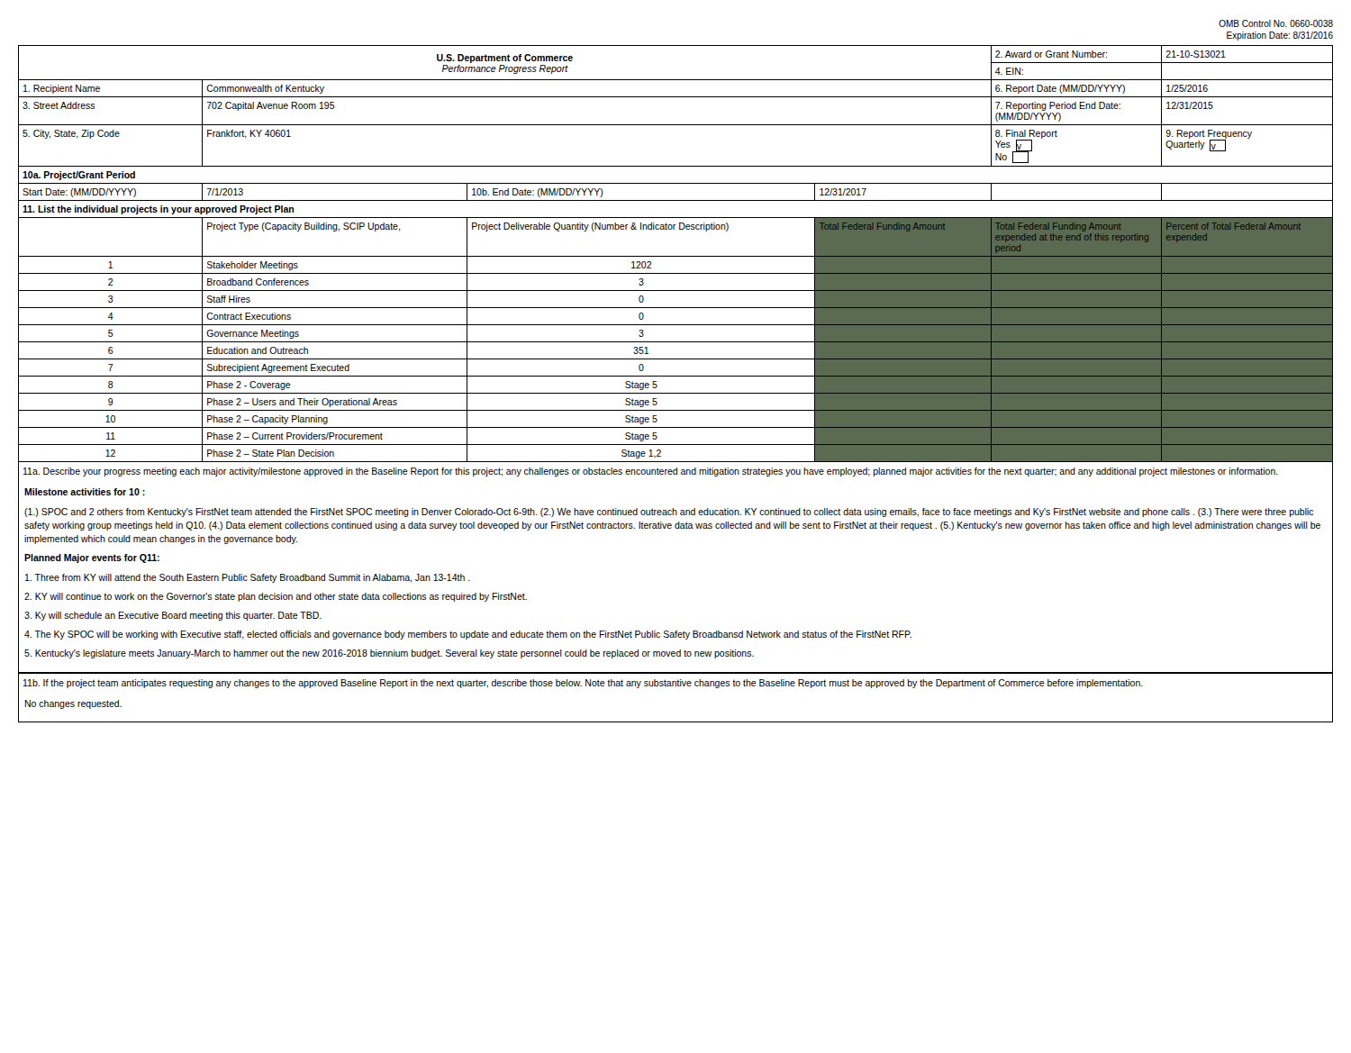OMB Control No. 0660-0038
Expiration Date: 8/31/2016
| U.S. Department of Commerce Performance Progress Report | 2. Award or Grant Number: | 21-10-S13021 |
| 4. EIN: | |
| 1. Recipient Name | Commonwealth of Kentucky | 6. Report Date (MM/DD/YYYY) | 1/25/2016 |
| 3. Street Address | 702 Capital Avenue Room 195 | 7. Reporting Period End Date: (MM/DD/YYYY) | 12/31/2015 |
| 5. City, State, Zip Code | Frankfort, KY 40601 | 8. Final Report Yes v No | 9. Report Frequency Quarterly v |
| 10a. Project/Grant Period |
| Start Date: (MM/DD/YYYY) | 7/1/2013 | 10b. End Date: (MM/DD/YYYY) | 12/31/2017 | | |
| 11. List the individual projects in your approved Project Plan |
| | Project Type (Capacity Building, SCIP Update, | Project Deliverable Quantity (Number & Indicator Description) | Total Federal Funding Amount | Total Federal Funding Amount expended at the end of this reporting period | Percent of Total Federal Amount expended |
| 1 | Stakeholder Meetings | 1202 | | | |
| 2 | Broadband Conferences | 3 | | | |
| 3 | Staff Hires | 0 | | | |
| 4 | Contract Executions | 0 | | | |
| 5 | Governance Meetings | 3 | | | |
| 6 | Education and Outreach | 351 | | | |
| 7 | Subrecipient Agreement Executed | 0 | | | |
| 8 | Phase 2 - Coverage | Stage 5 | | | |
| 9 | Phase 2 – Users and Their Operational Areas | Stage 5 | | | |
| 10 | Phase 2 – Capacity Planning | Stage 5 | | | |
| 11 | Phase 2 – Current Providers/Procurement | Stage 5 | | | |
| 12 | Phase 2 – State Plan Decision | Stage 1,2 | | | |
11a. Describe your progress meeting each major activity/milestone approved in the Baseline Report for this project; any challenges or obstacles encountered and mitigation strategies you have employed; planned major activities for the next quarter; and any additional project milestones or information.
Milestone activities for 10 :
(1.) SPOC and 2 others from Kentucky's FirstNet team attended the FirstNet SPOC meeting in Denver Colorado-Oct 6-9th. (2.) We have continued outreach and education. KY continued to collect data using emails, face to face meetings and Ky's FirstNet website and phone calls . (3.) There were three public safety working group meetings held in Q10. (4.) Data element collections continued using a data survey tool deveoped by our FirstNet contractors. Iterative data was collected and will be sent to FirstNet at their request . (5.) Kentucky's new governor has taken office and high level administration changes will be implemented which could mean changes in the governance body.
Planned Major events for Q11:
1. Three from KY will attend the South Eastern Public Safety Broadband Summit in Alabama, Jan 13-14th .
2. KY will continue to work on the Governor's state plan decision and other state data collections as required by FirstNet.
3. Ky will schedule an Executive Board meeting this quarter. Date TBD.
4. The Ky SPOC will be working with Executive staff, elected officials and governance body members to update and educate them on the FirstNet Public Safety Broadbansd Network and status of the FirstNet RFP.
5. Kentucky's legislature meets January-March to hammer out the new 2016-2018 biennium budget. Several key state personnel could be replaced or moved to new positions.
11b. If the project team anticipates requesting any changes to the approved Baseline Report in the next quarter, describe those below. Note that any substantive changes to the Baseline Report must be approved by the Department of Commerce before implementation.
No changes requested.